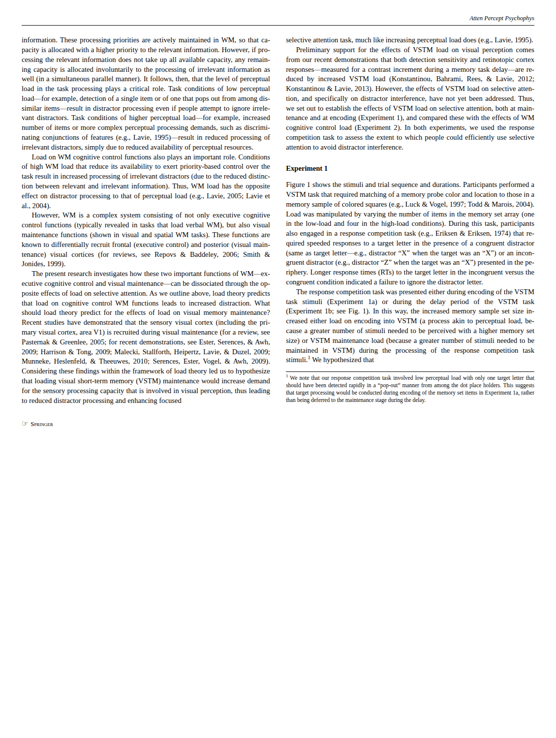Atten Percept Psychophys
information. These processing priorities are actively maintained in WM, so that capacity is allocated with a higher priority to the relevant information. However, if processing the relevant information does not take up all available capacity, any remaining capacity is allocated involuntarily to the processing of irrelevant information as well (in a simultaneous parallel manner). It follows, then, that the level of perceptual load in the task processing plays a critical role. Task conditions of low perceptual load—for example, detection of a single item or of one that pops out from among dissimilar items—result in distractor processing even if people attempt to ignore irrelevant distractors. Task conditions of higher perceptual load—for example, increased number of items or more complex perceptual processing demands, such as discriminating conjunctions of features (e.g., Lavie, 1995)—result in reduced processing of irrelevant distractors, simply due to reduced availability of perceptual resources.
Load on WM cognitive control functions also plays an important role. Conditions of high WM load that reduce its availability to exert priority-based control over the task result in increased processing of irrelevant distractors (due to the reduced distinction between relevant and irrelevant information). Thus, WM load has the opposite effect on distractor processing to that of perceptual load (e.g., Lavie, 2005; Lavie et al., 2004).
However, WM is a complex system consisting of not only executive cognitive control functions (typically revealed in tasks that load verbal WM), but also visual maintenance functions (shown in visual and spatial WM tasks). These functions are known to differentially recruit frontal (executive control) and posterior (visual maintenance) visual cortices (for reviews, see Repovs & Baddeley, 2006; Smith & Jonides, 1999).
The present research investigates how these two important functions of WM—executive cognitive control and visual maintenance—can be dissociated through the opposite effects of load on selective attention. As we outline above, load theory predicts that load on cognitive control WM functions leads to increased distraction. What should load theory predict for the effects of load on visual memory maintenance? Recent studies have demonstrated that the sensory visual cortex (including the primary visual cortex, area V1) is recruited during visual maintenance (for a review, see Pasternak & Greenlee, 2005; for recent demonstrations, see Ester, Serences, & Awh, 2009; Harrison & Tong, 2009; Malecki, Stallforth, Heipertz, Lavie, & Duzel, 2009; Munneke, Heslenfeld, & Theeuwes, 2010; Serences, Ester, Vogel, & Awh, 2009). Considering these findings within the framework of load theory led us to hypothesize that loading visual short-term memory (VSTM) maintenance would increase demand for the sensory processing capacity that is involved in visual perception, thus leading to reduced distractor processing and enhancing focused
selective attention task, much like increasing perceptual load does (e.g., Lavie, 1995).
Preliminary support for the effects of VSTM load on visual perception comes from our recent demonstrations that both detection sensitivity and retinotopic cortex responses—measured for a contrast increment during a memory task delay—are reduced by increased VSTM load (Konstantinou, Bahrami, Rees, & Lavie, 2012; Konstantinou & Lavie, 2013). However, the effects of VSTM load on selective attention, and specifically on distractor interference, have not yet been addressed. Thus, we set out to establish the effects of VSTM load on selective attention, both at maintenance and at encoding (Experiment 1), and compared these with the effects of WM cognitive control load (Experiment 2). In both experiments, we used the response competition task to assess the extent to which people could efficiently use selective attention to avoid distractor interference.
Experiment 1
Figure 1 shows the stimuli and trial sequence and durations. Participants performed a VSTM task that required matching of a memory probe color and location to those in a memory sample of colored squares (e.g., Luck & Vogel, 1997; Todd & Marois, 2004). Load was manipulated by varying the number of items in the memory set array (one in the low-load and four in the high-load conditions). During this task, participants also engaged in a response competition task (e.g., Eriksen & Eriksen, 1974) that required speeded responses to a target letter in the presence of a congruent distractor (same as target letter—e.g., distractor “X” when the target was an “X”) or an incongruent distractor (e.g., distractor “Z” when the target was an “X”) presented in the periphery. Longer response times (RTs) to the target letter in the incongruent versus the congruent condition indicated a failure to ignore the distractor letter.
The response competition task was presented either during encoding of the VSTM task stimuli (Experiment 1a) or during the delay period of the VSTM task (Experiment 1b; see Fig. 1). In this way, the increased memory sample set size increased either load on encoding into VSTM (a process akin to perceptual load, because a greater number of stimuli needed to be perceived with a higher memory set size) or VSTM maintenance load (because a greater number of stimuli needed to be maintained in VSTM) during the processing of the response competition task stimuli.1 We hypothesized that
1 We note that our response competition task involved low perceptual load with only one target letter that should have been detected rapidly in a “pop-out” manner from among the dot place holders. This suggests that target processing would be conducted during encoding of the memory set items in Experiment 1a, rather than being deferred to the maintenance stage during the delay.
☞Springer